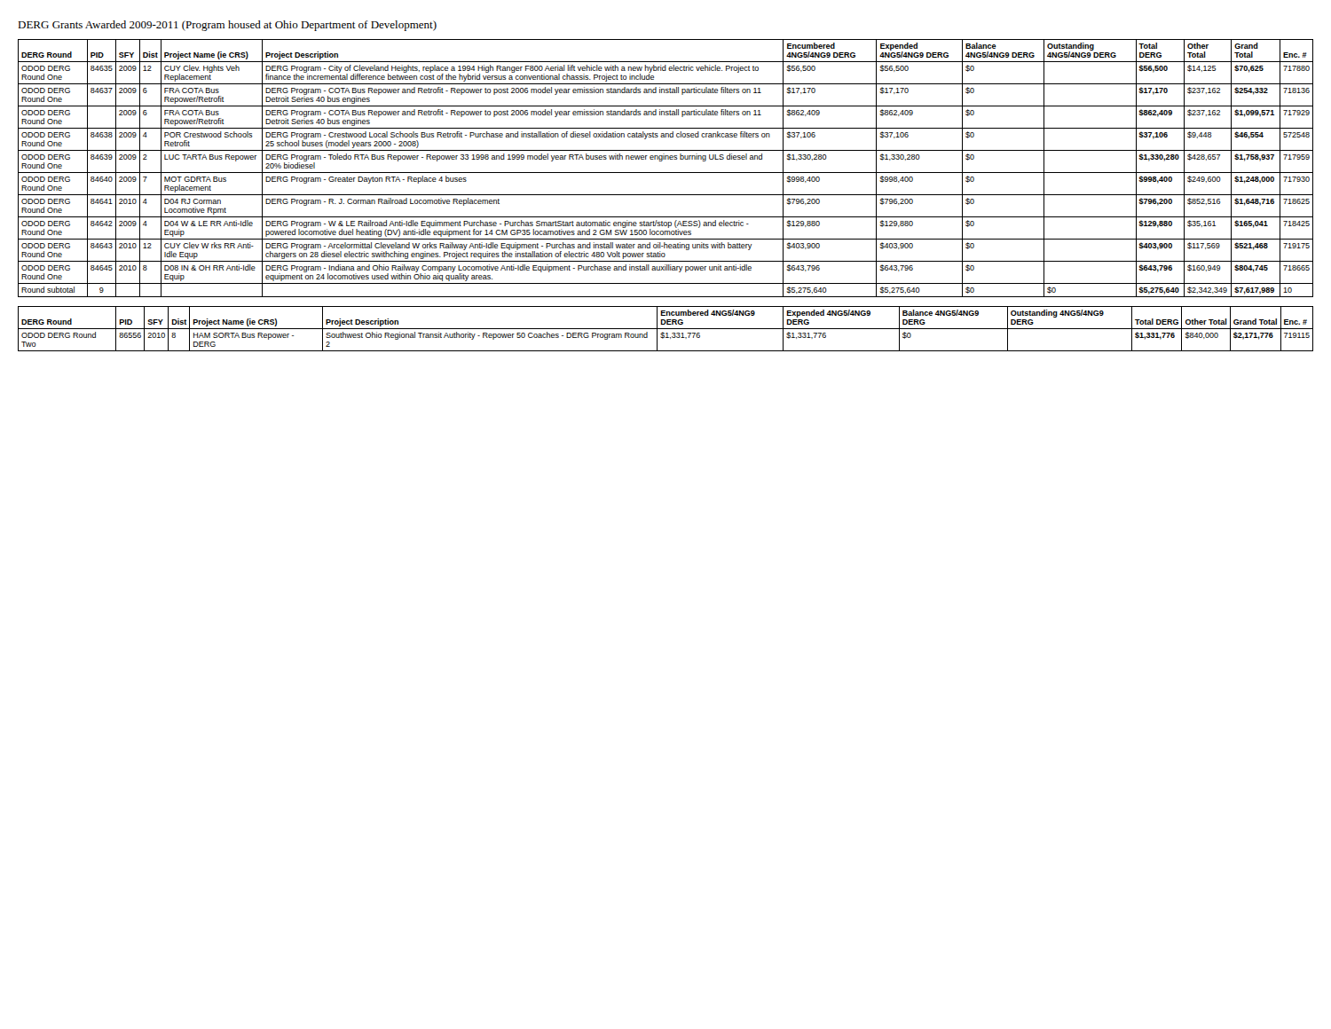DERG Grants Awarded 2009-2011 (Program housed at Ohio Department of Development)
| DERG Round | PID | SFY | Dist | Project Name (ie CRS) | Project Description | Encumbered 4NG5/4NG9 DERG | Expended 4NG5/4NG9 DERG | Balance 4NG5/4NG9 DERG | Outstanding 4NG5/4NG9 DERG | Total DERG | Other Total | Grand Total | Enc. # |
| --- | --- | --- | --- | --- | --- | --- | --- | --- | --- | --- | --- | --- | --- |
| ODOD DERG Round One | 84635 | 2009 | 12 | CUY Clev. Hghts Veh Replacement | DERG Program - City of Cleveland Heights, replace a 1994 High Ranger F800 Aerial lift vehicle with a new hybrid electric vehicle. Project to finance the incremental difference between cost of the hybrid versus a conventional chassis. Project to include | $56,500 | $56,500 | $0 | | $56,500 | $14,125 | $70,625 | 717880 |
| ODOD DERG Round One | 84637 | 2009 | 6 | FRA COTA Bus Repower/Retrofit | DERG Program - COTA Bus Repower and Retrofit - Repower to post 2006 model year emission standards and install particulate filters on 11 Detroit Series 40 bus engines | $17,170 | $17,170 | $0 | | $17,170 | $237,162 | $254,332 | 718136 |
| ODOD DERG Round One | | 2009 | 6 | FRA COTA Bus Repower/Retrofit | DERG Program - COTA Bus Repower and Retrofit - Repower to post 2006 model year emission standards and install particulate filters on 11 Detroit Series 40 bus engines | $862,409 | $862,409 | $0 | | $862,409 | $237,162 | $1,099,571 | 717929 |
| ODOD DERG Round One | 84638 | 2009 | 4 | POR Crestwood Schools Retrofit | DERG Program - Crestwood Local Schools Bus Retrofit - Purchase and installation of diesel oxidation catalysts and closed crankcase filters on 25 school buses (model years 2000 - 2008) | $37,106 | $37,106 | $0 | | $37,106 | $9,448 | $46,554 | 572548 |
| ODOD DERG Round One | 84639 | 2009 | 2 | LUC TARTA Bus Repower | DERG Program - Toledo RTA Bus Repower - Repower 33 1998 and 1999 model year RTA buses with newer engines burning ULS diesel and 20% biodiesel | $1,330,280 | $1,330,280 | $0 | | $1,330,280 | $428,657 | $1,758,937 | 717959 |
| ODOD DERG Round One | 84640 | 2009 | 7 | MOT GDRTA Bus Replacement | DERG Program - Greater Dayton RTA - Replace 4 buses | $998,400 | $998,400 | $0 | | $998,400 | $249,600 | $1,248,000 | 717930 |
| ODOD DERG Round One | 84641 | 2010 | 4 | D04 RJ Corman Locomotive Rpmt | DERG Program - R. J. Corman Railroad Locomotive Replacement | $796,200 | $796,200 | $0 | | $796,200 | $852,516 | $1,648,716 | 718625 |
| ODOD DERG Round One | 84642 | 2009 | 4 | D04 W & LE RR Anti-Idle Equip | DERG Program - W & LE Railroad Anti-Idle Equimment Purchase - Purchas SmartStart automatic engine start/stop (AESS) and electric - powered locomotive duel heating (DV) anti-idle equipment for 14 CM GP35 locamotives and 2 GM SW 1500 locomotives | $129,880 | $129,880 | $0 | | $129,880 | $35,161 | $165,041 | 718425 |
| ODOD DERG Round One | 84643 | 2010 | 12 | CUY Clev W rks RR Anti-Idle Equp | DERG Program - Arcelormittal Cleveland W orks Railway Anti-Idle Equipment - Purchas and install water and oil-heating units with battery chargers on 28 diesel electric swithching engines. Project requires the installation of electric 480 Volt power statio | $403,900 | $403,900 | $0 | | $403,900 | $117,569 | $521,468 | 719175 |
| ODOD DERG Round One | 84645 | 2010 | 8 | D08 IN & OH RR Anti-Idle Equip | DERG Program - Indiana and Ohio Railway Company Locomotive Anti-Idle Equipment - Purchase and install auxilliary power unit anti-idle equipment on 24 locomotives used within Ohio aiq quality areas. | $643,796 | $643,796 | $0 | | $643,796 | $160,949 | $804,745 | 718665 |
| Round subtotal | 9 | | | | | $5,275,640 | $5,275,640 | $0 | $0 | $5,275,640 | $2,342,349 | $7,617,989 | 10 |
| DERG Round | PID | SFY | Dist | Project Name (ie CRS) | Project Description | Encumbered 4NG5/4NG9 DERG | Expended 4NG5/4NG9 DERG | Balance 4NG5/4NG9 DERG | Outstanding 4NG5/4NG9 DERG | Total DERG | Other Total | Grand Total | Enc. # |
| --- | --- | --- | --- | --- | --- | --- | --- | --- | --- | --- | --- | --- | --- |
| ODOD DERG Round Two | 86556 | 2010 | 8 | HAM SORTA Bus Repower - DERG | Southwest Ohio Regional Transit Authority - Repower 50 Coaches - DERG Program Round 2 | $1,331,776 | $1,331,776 | $0 | | $1,331,776 | $840,000 | $2,171,776 | 719115 |